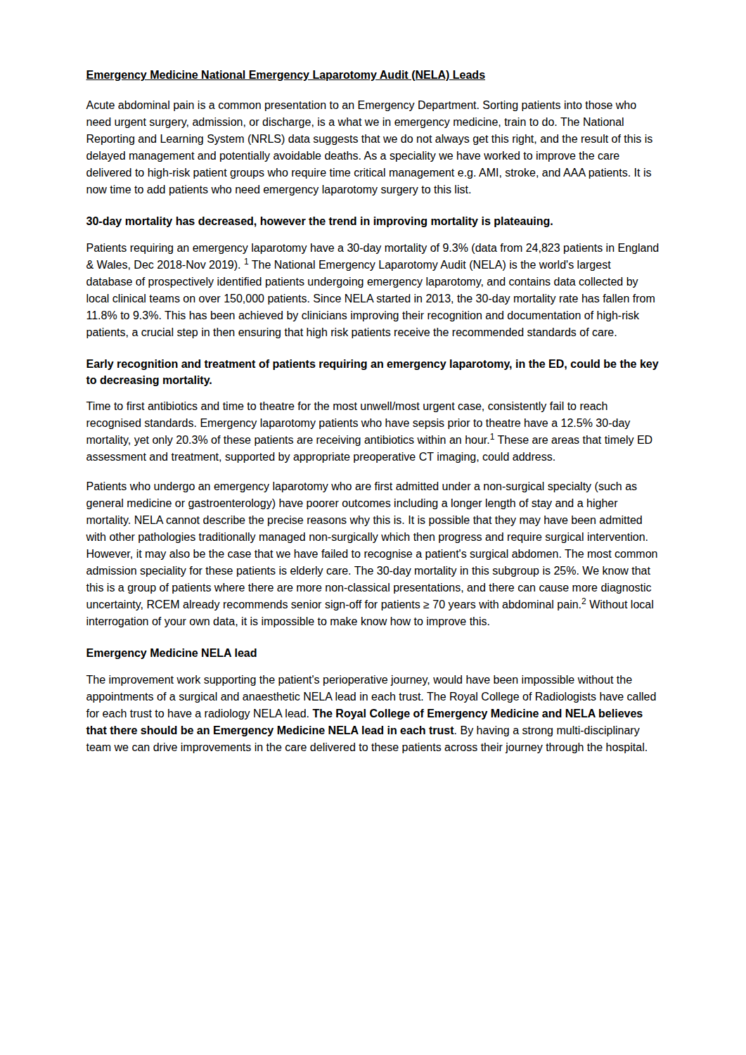Emergency Medicine National Emergency Laparotomy Audit (NELA) Leads
Acute abdominal pain is a common presentation to an Emergency Department. Sorting patients into those who need urgent surgery, admission, or discharge, is a what we in emergency medicine, train to do. The National Reporting and Learning System (NRLS) data suggests that we do not always get this right, and the result of this is delayed management and potentially avoidable deaths. As a speciality we have worked to improve the care delivered to high-risk patient groups who require time critical management e.g. AMI, stroke, and AAA patients. It is now time to add patients who need emergency laparotomy surgery to this list.
30-day mortality has decreased, however the trend in improving mortality is plateauing.
Patients requiring an emergency laparotomy have a 30-day mortality of 9.3% (data from 24,823 patients in England & Wales, Dec 2018-Nov 2019). 1 The National Emergency Laparotomy Audit (NELA) is the world's largest database of prospectively identified patients undergoing emergency laparotomy, and contains data collected by local clinical teams on over 150,000 patients. Since NELA started in 2013, the 30-day mortality rate has fallen from 11.8% to 9.3%. This has been achieved by clinicians improving their recognition and documentation of high-risk patients, a crucial step in then ensuring that high risk patients receive the recommended standards of care.
Early recognition and treatment of patients requiring an emergency laparotomy, in the ED, could be the key to decreasing mortality.
Time to first antibiotics and time to theatre for the most unwell/most urgent case, consistently fail to reach recognised standards. Emergency laparotomy patients who have sepsis prior to theatre have a 12.5% 30-day mortality, yet only 20.3% of these patients are receiving antibiotics within an hour.1 These are areas that timely ED assessment and treatment, supported by appropriate preoperative CT imaging, could address.
Patients who undergo an emergency laparotomy who are first admitted under a non-surgical specialty (such as general medicine or gastroenterology) have poorer outcomes including a longer length of stay and a higher mortality. NELA cannot describe the precise reasons why this is. It is possible that they may have been admitted with other pathologies traditionally managed non-surgically which then progress and require surgical intervention. However, it may also be the case that we have failed to recognise a patient's surgical abdomen. The most common admission speciality for these patients is elderly care. The 30-day mortality in this subgroup is 25%. We know that this is a group of patients where there are more non-classical presentations, and there can cause more diagnostic uncertainty, RCEM already recommends senior sign-off for patients ≥ 70 years with abdominal pain.2 Without local interrogation of your own data, it is impossible to make know how to improve this.
Emergency Medicine NELA lead
The improvement work supporting the patient's perioperative journey, would have been impossible without the appointments of a surgical and anaesthetic NELA lead in each trust. The Royal College of Radiologists have called for each trust to have a radiology NELA lead. The Royal College of Emergency Medicine and NELA believes that there should be an Emergency Medicine NELA lead in each trust. By having a strong multi-disciplinary team we can drive improvements in the care delivered to these patients across their journey through the hospital.